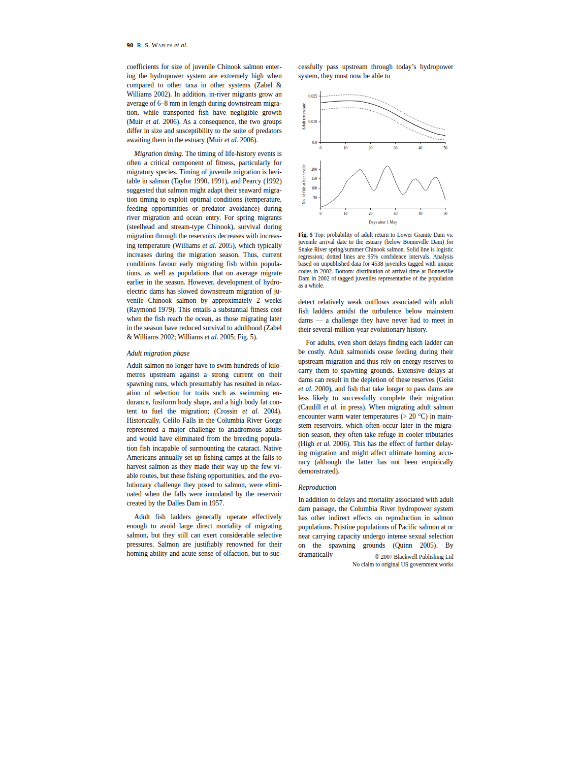90 R. S. Waples et al.
coefficients for size of juvenile Chinook salmon entering the hydropower system are extremely high when compared to other taxa in other systems (Zabel & Williams 2002). In addition, in-river migrants grow an average of 6–8 mm in length during downstream migration, while transported fish have negligible growth (Muir et al. 2006). As a consequence, the two groups differ in size and susceptibility to the suite of predators awaiting them in the estuary (Muir et al. 2006).
Migration timing. The timing of life-history events is often a critical component of fitness, particularly for migratory species. Timing of juvenile migration is heritable in salmon (Taylor 1990, 1991), and Pearcy (1992) suggested that salmon might adapt their seaward migration timing to exploit optimal conditions (temperature, feeding opportunities or predator avoidance) during river migration and ocean entry. For spring migrants (steelhead and stream-type Chinook), survival during migration through the reservoirs decreases with increasing temperature (Williams et al. 2005), which typically increases during the migration season. Thus, current conditions favour early migrating fish within populations, as well as populations that on average migrate earlier in the season. However, development of hydroelectric dams has slowed downstream migration of juvenile Chinook salmon by approximately 2 weeks (Raymond 1979). This entails a substantial fitness cost when the fish reach the ocean, as those migrating later in the season have reduced survival to adulthood (Zabel & Williams 2002; Williams et al. 2005; Fig. 5).
Adult migration phase
Adult salmon no longer have to swim hundreds of kilometres upstream against a strong current on their spawning runs, which presumably has resulted in relaxation of selection for traits such as swimming endurance, fusiform body shape, and a high body fat content to fuel the migration; (Crossin et al. 2004). Historically, Celilo Falls in the Columbia River Gorge represented a major challenge to anadromous adults and would have eliminated from the breeding population fish incapable of surmounting the cataract. Native Americans annually set up fishing camps at the falls to harvest salmon as they made their way up the few viable routes, but these fishing opportunities, and the evolutionary challenge they posed to salmon, were eliminated when the falls were inundated by the reservoir created by the Dalles Dam in 1957.
Adult fish ladders generally operate effectively enough to avoid large direct mortality of migrating salmon, but they still can exert considerable selective pressures. Salmon are justifiably renowned for their homing ability and acute sense of olfaction, but to successfully pass upstream through today’s hydropower system, they must now be able to
0.0 0.010 0.025 0 10 20 30 40 50 Adult return rate 50 100 150 200 0 10 20 30 40 50 No. of fish at bonneville Days after 1 May
Fig. 5 Top: probability of adult return to Lower Granite Dam vs. juvenile arrival date to the estuary (below Bonneville Dam) for Snake River spring/summer Chinook salmon. Solid line is logistic regression; dotted lines are 95% confidence intervals. Analysis based on unpublished data for 4538 juveniles tagged with unique codes in 2002. Bottom: distribution of arrival time at Bonneville Dam in 2002 of tagged juveniles representative of the population as a whole.
detect relatively weak outflows associated with adult fish ladders amidst the turbulence below mainstem dams — a challenge they have never had to meet in their several-million-year evolutionary history.
For adults, even short delays finding each ladder can be costly. Adult salmonids cease feeding during their upstream migration and thus rely on energy reserves to carry them to spawning grounds. Extensive delays at dams can result in the depletion of these reserves (Geist et al. 2000), and fish that take longer to pass dams are less likely to successfully complete their migration (Caudill et al. in press). When migrating adult salmon encounter warm water temperatures (> 20 °C) in mainstem reservoirs, which often occur later in the migration season, they often take refuge in cooler tributaries (High et al. 2006). This has the effect of further delaying migration and might affect ultimate homing accuracy (although the latter has not been empirically demonstrated).
Reproduction
In addition to delays and mortality associated with adult dam passage, the Columbia River hydropower system has other indirect effects on reproduction in salmon populations. Pristine populations of Pacific salmon at or near carrying capacity undergo intense sexual selection on the spawning grounds (Quinn 2005). By dramatically
© 2007 Blackwell Publishing Ltd
No claim to original US government works